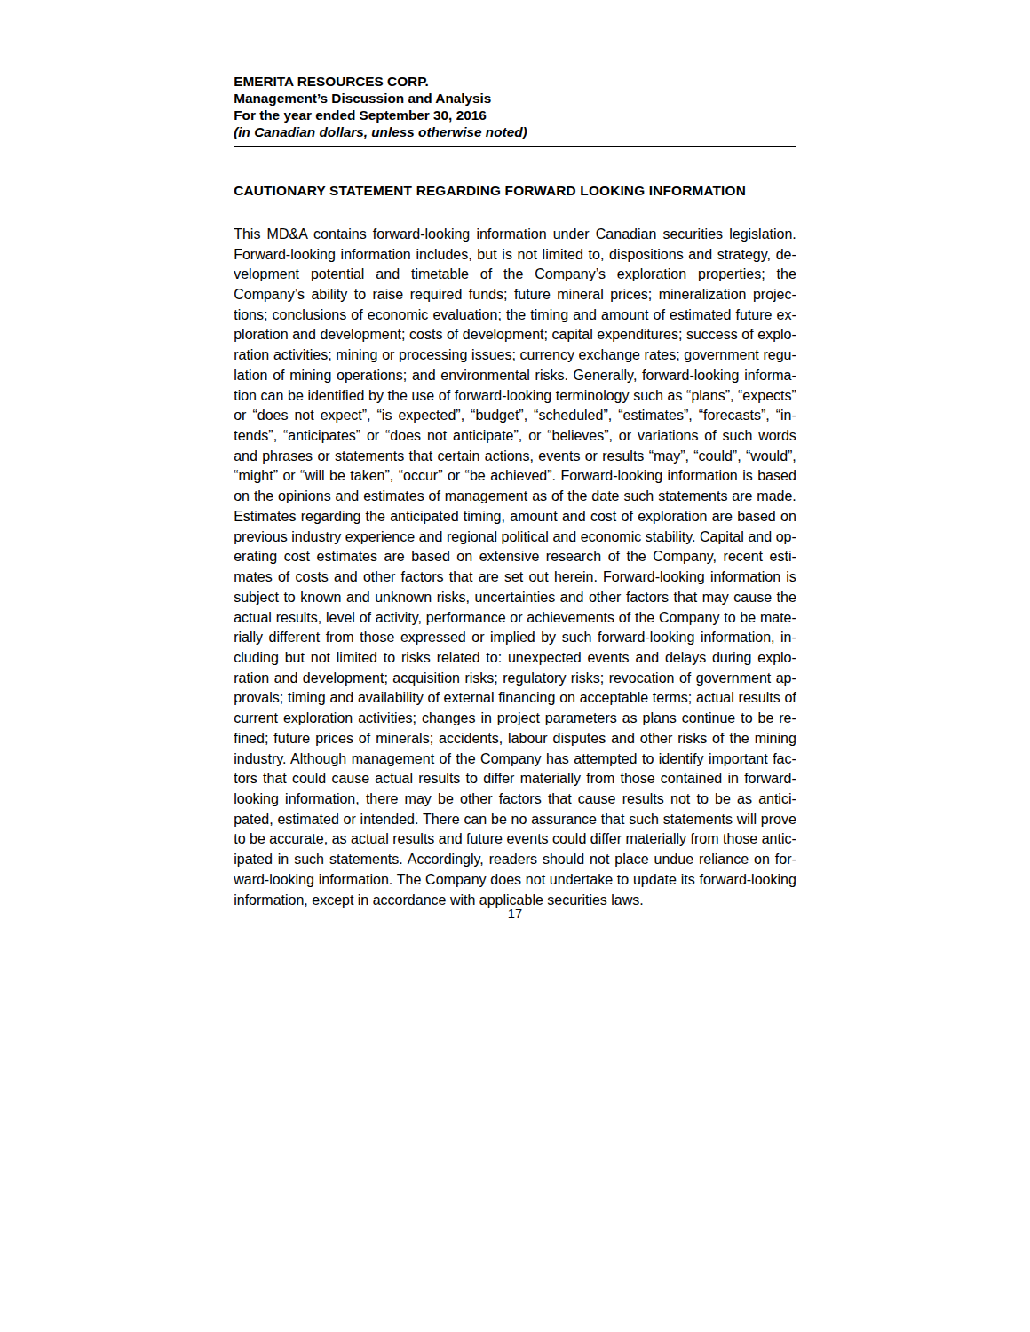EMERITA RESOURCES CORP.
Management’s Discussion and Analysis
For the year ended September 30, 2016
(in Canadian dollars, unless otherwise noted)
CAUTIONARY STATEMENT REGARDING FORWARD LOOKING INFORMATION
This MD&A contains forward-looking information under Canadian securities legislation. Forward-looking information includes, but is not limited to, dispositions and strategy, development potential and timetable of the Company’s exploration properties; the Company’s ability to raise required funds; future mineral prices; mineralization projections; conclusions of economic evaluation; the timing and amount of estimated future exploration and development; costs of development; capital expenditures; success of exploration activities; mining or processing issues; currency exchange rates; government regulation of mining operations; and environmental risks. Generally, forward-looking information can be identified by the use of forward-looking terminology such as “plans”, “expects” or “does not expect”, “is expected”, “budget”, “scheduled”, “estimates”, “forecasts”, “intends”, “anticipates” or “does not anticipate”, or “believes”, or variations of such words and phrases or statements that certain actions, events or results “may”, “could”, “would”, “might” or “will be taken”, “occur” or “be achieved”. Forward-looking information is based on the opinions and estimates of management as of the date such statements are made. Estimates regarding the anticipated timing, amount and cost of exploration are based on previous industry experience and regional political and economic stability. Capital and operating cost estimates are based on extensive research of the Company, recent estimates of costs and other factors that are set out herein. Forward-looking information is subject to known and unknown risks, uncertainties and other factors that may cause the actual results, level of activity, performance or achievements of the Company to be materially different from those expressed or implied by such forward-looking information, including but not limited to risks related to: unexpected events and delays during exploration and development; acquisition risks; regulatory risks; revocation of government approvals; timing and availability of external financing on acceptable terms; actual results of current exploration activities; changes in project parameters as plans continue to be refined; future prices of minerals; accidents, labour disputes and other risks of the mining industry. Although management of the Company has attempted to identify important factors that could cause actual results to differ materially from those contained in forward-looking information, there may be other factors that cause results not to be as anticipated, estimated or intended. There can be no assurance that such statements will prove to be accurate, as actual results and future events could differ materially from those anticipated in such statements. Accordingly, readers should not place undue reliance on forward-looking information. The Company does not undertake to update its forward-looking information, except in accordance with applicable securities laws.
17